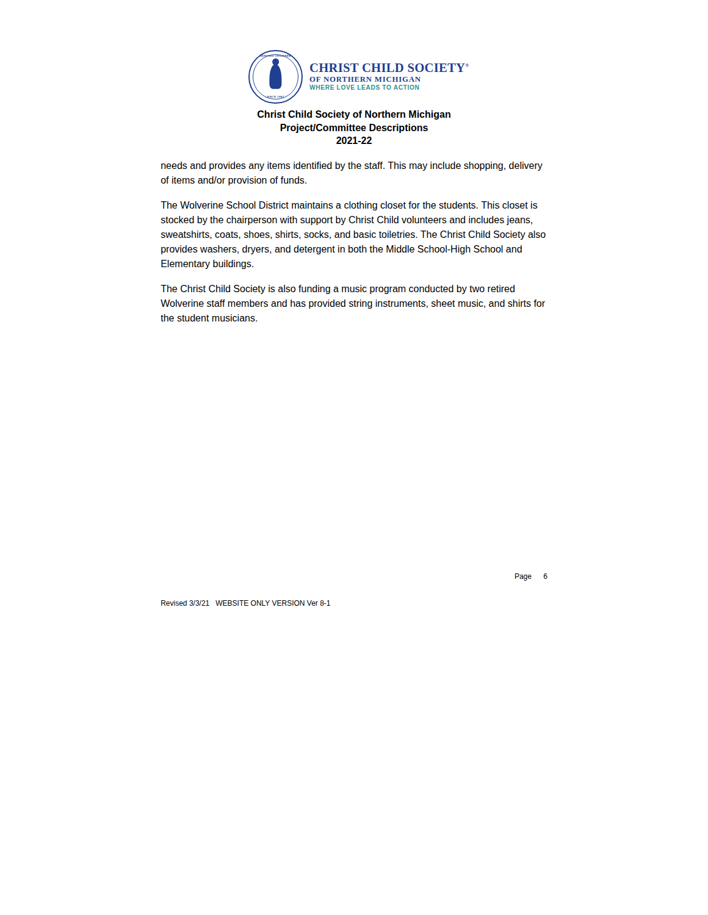SERVING CHILDREN
SINCE 1887
CHRIST CHILD SOCIETY®
OF NORTHERN MICHIGAN
WHERE LOVE LEADS TO ACTION
Christ Child Society of Northern Michigan Project/Committee Descriptions 2021-22
needs and provides any items identified by the staff. This may include shopping, delivery of items and/or provision of funds.
The Wolverine School District maintains a clothing closet for the students. This closet is stocked by the chairperson with support by Christ Child volunteers and includes jeans, sweatshirts, coats, shoes, shirts, socks, and basic toiletries. The Christ Child Society also provides washers, dryers, and detergent in both the Middle School-High School and Elementary buildings.
The Christ Child Society is also funding a music program conducted by two retired Wolverine staff members and has provided string instruments, sheet music, and shirts for the student musicians.
Page6
Revised 3/3/21 WEBSITE ONLY VERSION Ver 8-1